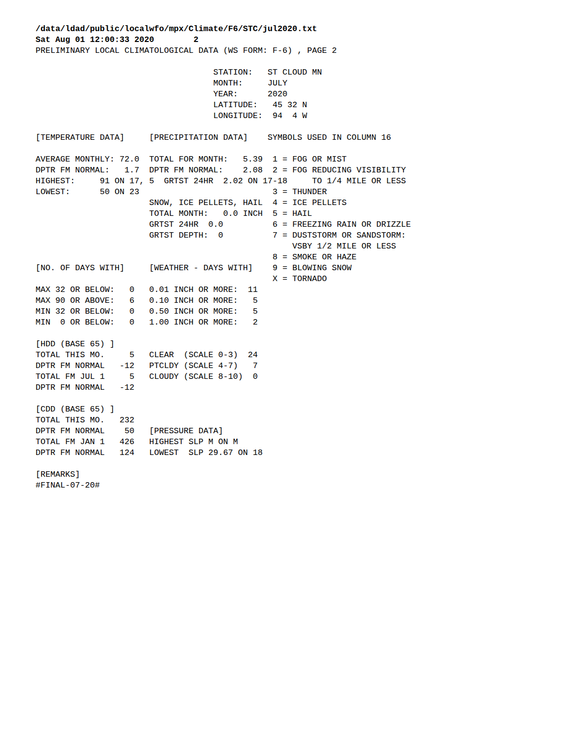/data/ldad/public/localwfo/mpx/Climate/F6/STC/jul2020.txt
Sat Aug 01 12:00:33 2020        2
Preliminary Local Climatological Data (WS Form: F-6), Page 2 — Station: St Cloud MN, July 2020
PRELIMINARY LOCAL CLIMATOLOGICAL DATA (WS FORM: F-6) , PAGE 2

                                    STATION:   ST CLOUD MN
                                    MONTH:     JULY
                                    YEAR:      2020
                                    LATITUDE:   45 32 N
                                    LONGITUDE:  94  4 W

[TEMPERATURE DATA]     [PRECIPITATION DATA]    SYMBOLS USED IN COLUMN 16

AVERAGE MONTHLY: 72.0  TOTAL FOR MONTH:   5.39  1 = FOG OR MIST
DPTR FM NORMAL:   1.7  DPTR FM NORMAL:    2.08  2 = FOG REDUCING VISIBILITY
HIGHEST:     91 ON 17, 5  GRTST 24HR  2.02 ON 17-18     TO 1/4 MILE OR LESS
LOWEST:      50 ON 23                           3 = THUNDER
                       SNOW, ICE PELLETS, HAIL  4 = ICE PELLETS
                       TOTAL MONTH:   0.0 INCH  5 = HAIL
                       GRTST 24HR  0.0          6 = FREEZING RAIN OR DRIZZLE
                       GRTST DEPTH:  0          7 = DUSTSTORM OR SANDSTORM:
                                                    VSBY 1/2 MILE OR LESS
                                                8 = SMOKE OR HAZE
[NO. OF DAYS WITH]     [WEATHER - DAYS WITH]    9 = BLOWING SNOW
                                                X = TORNADO
MAX 32 OR BELOW:   0   0.01 INCH OR MORE:  11
MAX 90 OR ABOVE:   6   0.10 INCH OR MORE:   5
MIN 32 OR BELOW:   0   0.50 INCH OR MORE:   5
MIN  0 OR BELOW:   0   1.00 INCH OR MORE:   2

[HDD (BASE 65) ]
TOTAL THIS MO.     5   CLEAR  (SCALE 0-3)  24
DPTR FM NORMAL   -12   PTCLDY (SCALE 4-7)   7
TOTAL FM JUL 1     5   CLOUDY (SCALE 8-10)  0
DPTR FM NORMAL   -12

[CDD (BASE 65) ]
TOTAL THIS MO.   232
DPTR FM NORMAL    50   [PRESSURE DATA]
TOTAL FM JAN 1   426   HIGHEST SLP M ON M
DPTR FM NORMAL   124   LOWEST  SLP 29.67 ON 18

[REMARKS]
#FINAL-07-20#